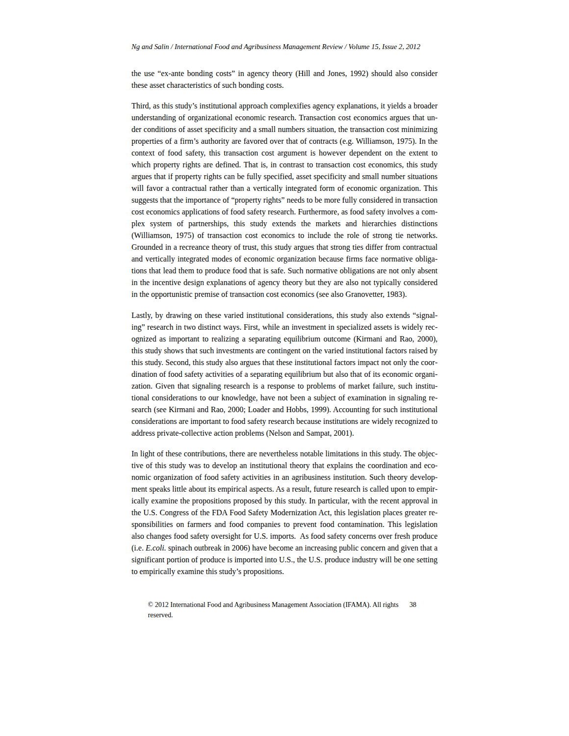Ng and Salin / International Food and Agribusiness Management Review / Volume 15, Issue 2, 2012
the use “ex-ante bonding costs” in agency theory (Hill and Jones, 1992) should also consider these asset characteristics of such bonding costs.
Third, as this study’s institutional approach complexifies agency explanations, it yields a broader understanding of organizational economic research. Transaction cost economics argues that under conditions of asset specificity and a small numbers situation, the transaction cost minimizing properties of a firm’s authority are favored over that of contracts (e.g. Williamson, 1975). In the context of food safety, this transaction cost argument is however dependent on the extent to which property rights are defined. That is, in contrast to transaction cost economics, this study argues that if property rights can be fully specified, asset specificity and small number situations will favor a contractual rather than a vertically integrated form of economic organization. This suggests that the importance of “property rights” needs to be more fully considered in transaction cost economics applications of food safety research. Furthermore, as food safety involves a complex system of partnerships, this study extends the markets and hierarchies distinctions (Williamson, 1975) of transaction cost economics to include the role of strong tie networks. Grounded in a recreance theory of trust, this study argues that strong ties differ from contractual and vertically integrated modes of economic organization because firms face normative obligations that lead them to produce food that is safe. Such normative obligations are not only absent in the incentive design explanations of agency theory but they are also not typically considered in the opportunistic premise of transaction cost economics (see also Granovetter, 1983).
Lastly, by drawing on these varied institutional considerations, this study also extends “signaling” research in two distinct ways. First, while an investment in specialized assets is widely recognized as important to realizing a separating equilibrium outcome (Kirmani and Rao, 2000), this study shows that such investments are contingent on the varied institutional factors raised by this study. Second, this study also argues that these institutional factors impact not only the coordination of food safety activities of a separating equilibrium but also that of its economic organization. Given that signaling research is a response to problems of market failure, such institutional considerations to our knowledge, have not been a subject of examination in signaling research (see Kirmani and Rao, 2000; Loader and Hobbs, 1999). Accounting for such institutional considerations are important to food safety research because institutions are widely recognized to address private-collective action problems (Nelson and Sampat, 2001).
In light of these contributions, there are nevertheless notable limitations in this study. The objective of this study was to develop an institutional theory that explains the coordination and economic organization of food safety activities in an agribusiness institution. Such theory development speaks little about its empirical aspects. As a result, future research is called upon to empirically examine the propositions proposed by this study. In particular, with the recent approval in the U.S. Congress of the FDA Food Safety Modernization Act, this legislation places greater responsibilities on farmers and food companies to prevent food contamination. This legislation also changes food safety oversight for U.S. imports. As food safety concerns over fresh produce (i.e. E.coli. spinach outbreak in 2006) have become an increasing public concern and given that a significant portion of produce is imported into U.S., the U.S. produce industry will be one setting to empirically examine this study’s propositions.
© 2012 International Food and Agribusiness Management Association (IFAMA). All rights reserved. 38